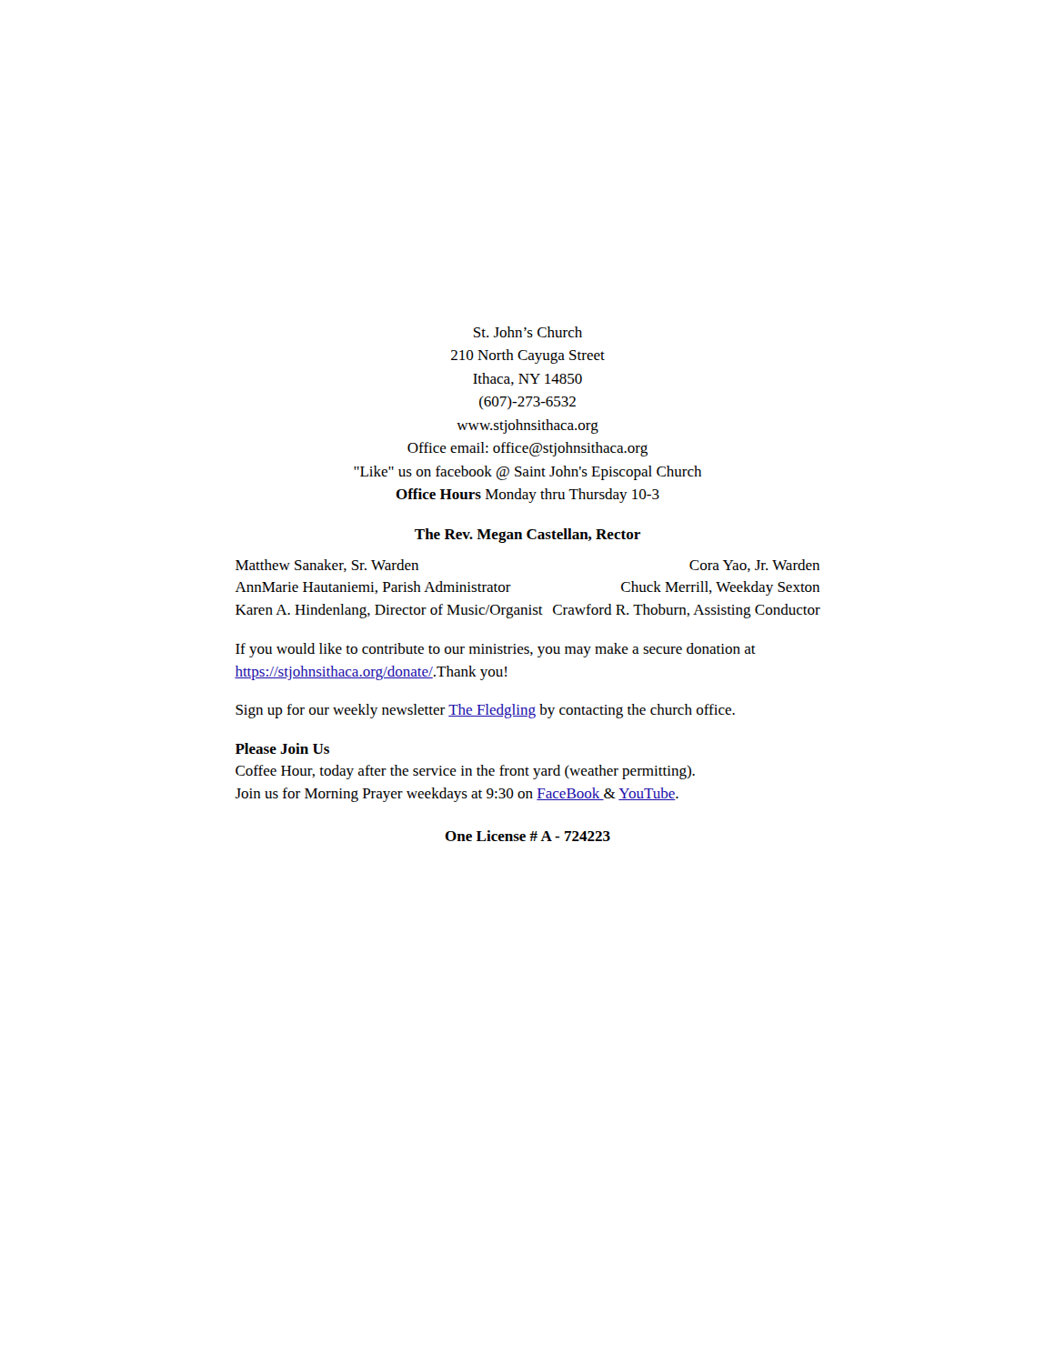St. John’s Church
210 North Cayuga Street
Ithaca, NY 14850
(607)-273-6532
www.stjohnsithaca.org
Office email: office@stjohnsithaca.org
"Like" us on facebook @ Saint John's Episcopal Church
Office Hours Monday thru Thursday 10-3
The Rev. Megan Castellan, Rector
| Matthew Sanaker, Sr. Warden | Cora Yao, Jr. Warden |
| AnnMarie Hautaniemi, Parish Administrator | Chuck Merrill, Weekday Sexton |
| Karen A. Hindenlang, Director of Music/Organist | Crawford R. Thoburn, Assisting Conductor |
If you would like to contribute to our ministries, you may make a secure donation at https://stjohnsithaca.org/donate/.Thank you!
Sign up for our weekly newsletter The Fledgling by contacting the church office.
Please Join Us
Coffee Hour, today after the service in the front yard (weather permitting).
Join us for Morning Prayer weekdays at 9:30 on FaceBook & YouTube.
One License # A - 724223